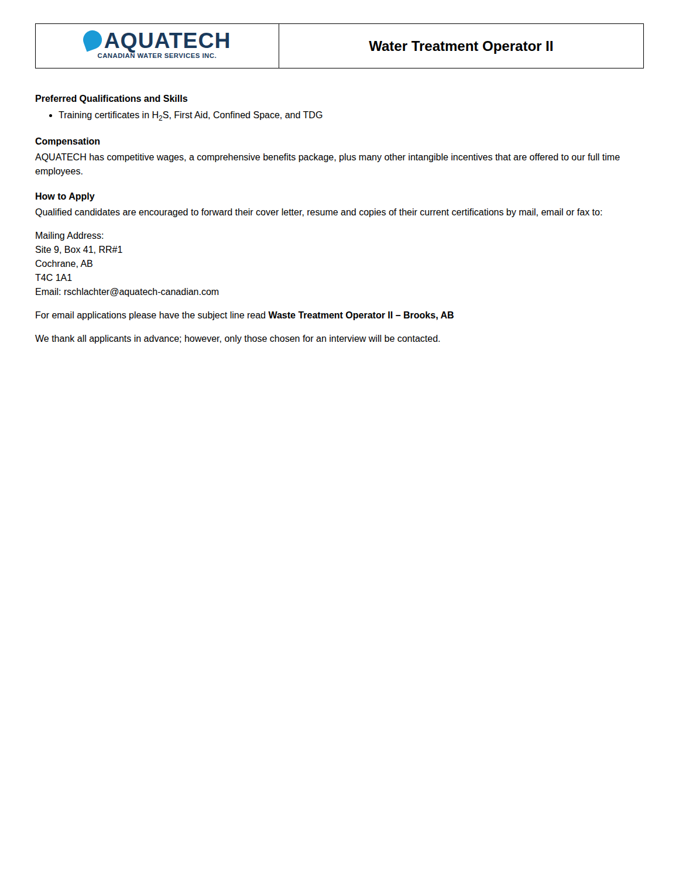| AQUATECH CANADIAN WATER SERVICES INC. | Water Treatment Operator II |
Preferred Qualifications and Skills
Training certificates in H2S, First Aid, Confined Space, and TDG
Compensation
AQUATECH has competitive wages, a comprehensive benefits package, plus many other intangible incentives that are offered to our full time employees.
How to Apply
Qualified candidates are encouraged to forward their cover letter, resume and copies of their current certifications by mail, email or fax to:
Mailing Address:
Site 9, Box 41, RR#1
Cochrane, AB
T4C 1A1
Email: rschlachter@aquatech-canadian.com
For email applications please have the subject line read Waste Treatment Operator II – Brooks, AB
We thank all applicants in advance; however, only those chosen for an interview will be contacted.